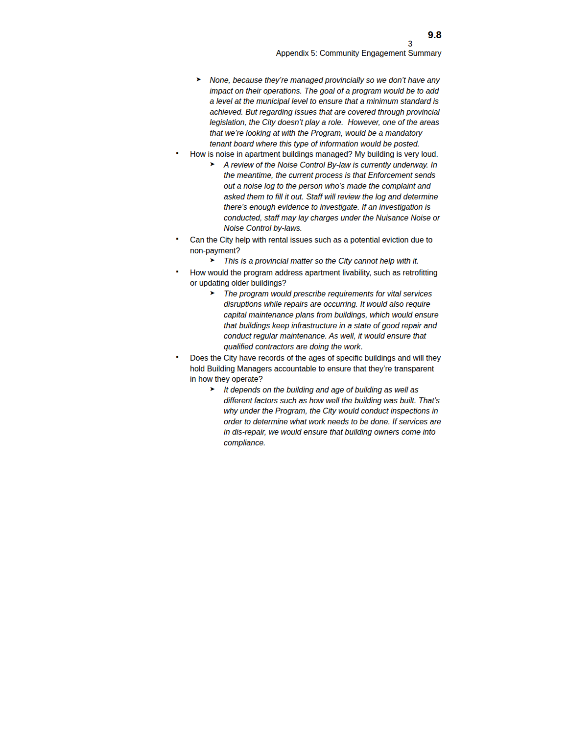9.8
3
Appendix 5: Community Engagement Summary
None, because they’re managed provincially so we don’t have any impact on their operations. The goal of a program would be to add a level at the municipal level to ensure that a minimum standard is achieved. But regarding issues that are covered through provincial legislation, the City doesn’t play a role. However, one of the areas that we’re looking at with the Program, would be a mandatory tenant board where this type of information would be posted.
How is noise in apartment buildings managed? My building is very loud.
A review of the Noise Control By-law is currently underway. In the meantime, the current process is that Enforcement sends out a noise log to the person who’s made the complaint and asked them to fill it out. Staff will review the log and determine there’s enough evidence to investigate. If an investigation is conducted, staff may lay charges under the Nuisance Noise or Noise Control by-laws.
Can the City help with rental issues such as a potential eviction due to non-payment?
This is a provincial matter so the City cannot help with it.
How would the program address apartment livability, such as retrofitting or updating older buildings?
The program would prescribe requirements for vital services disruptions while repairs are occurring. It would also require capital maintenance plans from buildings, which would ensure that buildings keep infrastructure in a state of good repair and conduct regular maintenance. As well, it would ensure that qualified contractors are doing the work.
Does the City have records of the ages of specific buildings and will they hold Building Managers accountable to ensure that they’re transparent in how they operate?
It depends on the building and age of building as well as different factors such as how well the building was built. That’s why under the Program, the City would conduct inspections in order to determine what work needs to be done. If services are in dis-repair, we would ensure that building owners come into compliance.